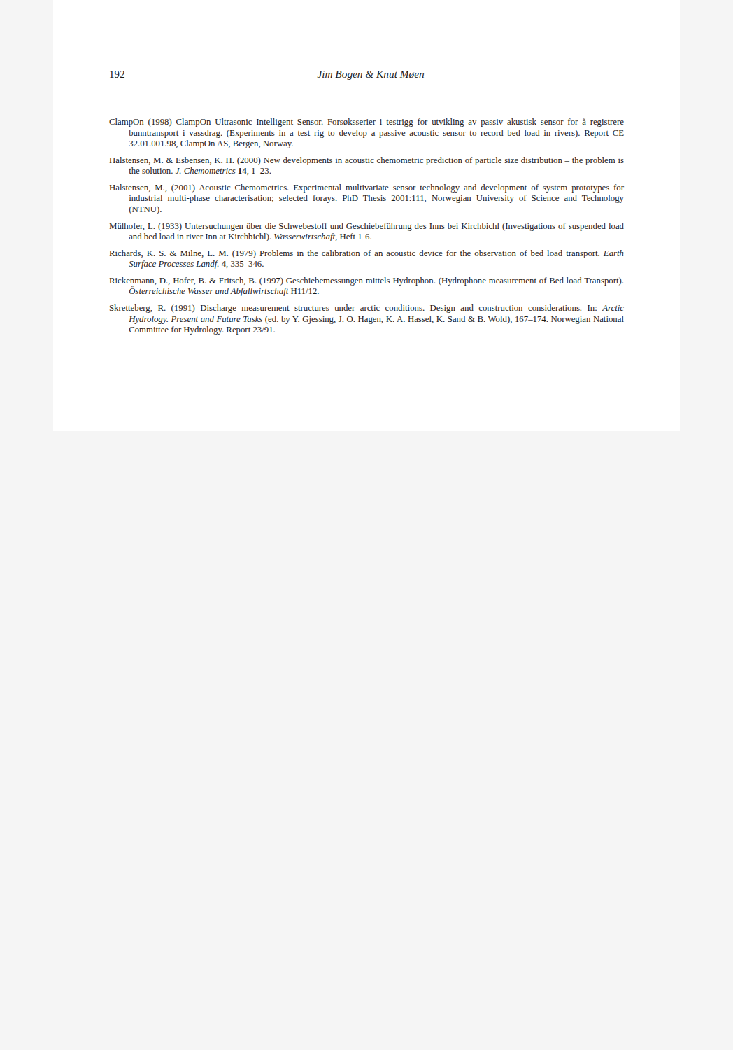192 Jim Bogen & Knut Møen
ClampOn (1998) ClampOn Ultrasonic Intelligent Sensor. Forsøksserier i testrigg for utvikling av passiv akustisk sensor for å registrere bunntransport i vassdrag. (Experiments in a test rig to develop a passive acoustic sensor to record bed load in rivers). Report CE 32.01.001.98, ClampOn AS, Bergen, Norway.
Halstensen, M. & Esbensen, K. H. (2000) New developments in acoustic chemometric prediction of particle size distribution – the problem is the solution. J. Chemometrics 14, 1–23.
Halstensen, M., (2001) Acoustic Chemometrics. Experimental multivariate sensor technology and development of system prototypes for industrial multi-phase characterisation; selected forays. PhD Thesis 2001:111, Norwegian University of Science and Technology (NTNU).
Mülhofer, L. (1933) Untersuchungen über die Schwebestoff und Geschiebeführung des Inns bei Kirchbichl (Investigations of suspended load and bed load in river Inn at Kirchbichl). Wasserwirtschaft, Heft 1-6.
Richards, K. S. & Milne, L. M. (1979) Problems in the calibration of an acoustic device for the observation of bed load transport. Earth Surface Processes Landf. 4, 335–346.
Rickenmann, D., Hofer, B. & Fritsch, B. (1997) Geschiebemessungen mittels Hydrophon. (Hydrophone measurement of Bed load Transport). Österreichische Wasser und Abfallwirtschaft H11/12.
Skretteberg, R. (1991) Discharge measurement structures under arctic conditions. Design and construction considerations. In: Arctic Hydrology. Present and Future Tasks (ed. by Y. Gjessing, J. O. Hagen, K. A. Hassel, K. Sand & B. Wold), 167–174. Norwegian National Committee for Hydrology. Report 23/91.